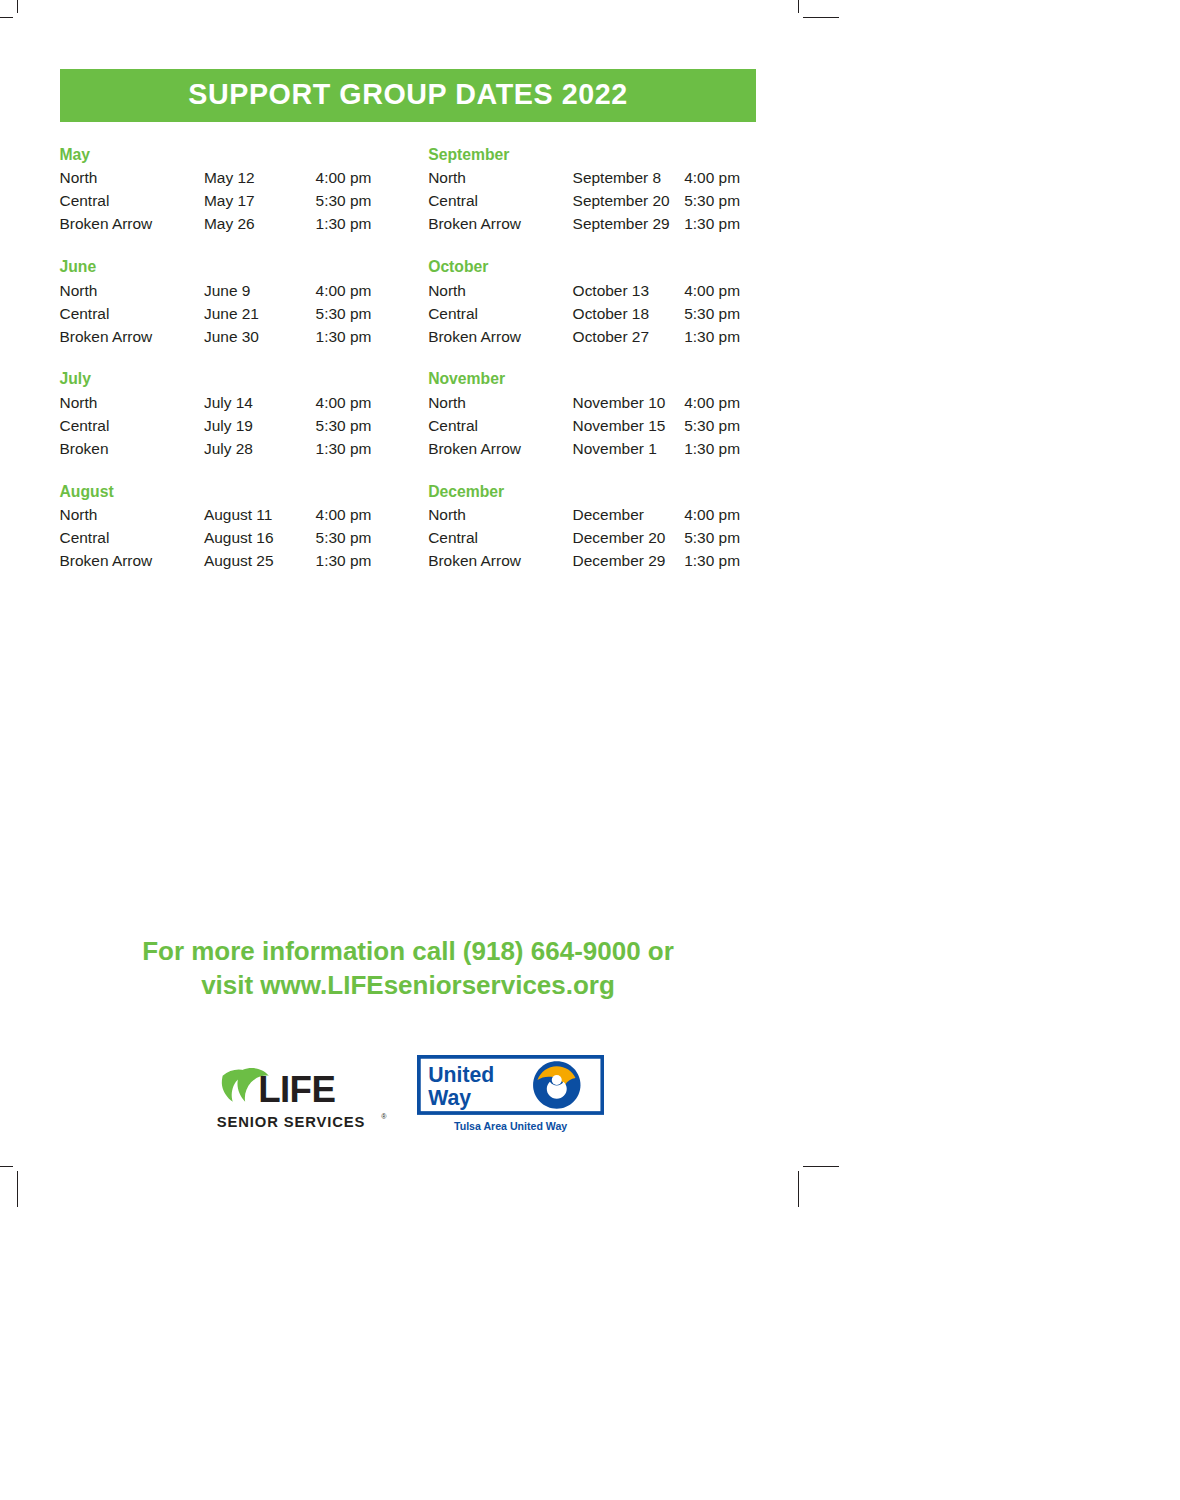SUPPORT GROUP DATES 2022
May
| North | May 12 | 4:00 pm |
| Central | May 17 | 5:30 pm |
| Broken Arrow | May 26 | 1:30 pm |
June
| North | June 9 | 4:00 pm |
| Central | June 21 | 5:30 pm |
| Broken Arrow | June 30 | 1:30 pm |
July
| North | July 14 | 4:00 pm |
| Central | July 19 | 5:30 pm |
| Broken | July 28 | 1:30 pm |
August
| North | August 11 | 4:00 pm |
| Central | August 16 | 5:30 pm |
| Broken Arrow | August 25 | 1:30 pm |
September
| North | September 8 | 4:00 pm |
| Central | September 20 | 5:30 pm |
| Broken Arrow | September 29 | 1:30 pm |
October
| North | October 13 | 4:00 pm |
| Central | October 18 | 5:30 pm |
| Broken Arrow | October 27 | 1:30 pm |
November
| North | November 10 | 4:00 pm |
| Central | November 15 | 5:30 pm |
| Broken Arrow | November 1 | 1:30 pm |
December
| North | December | 4:00 pm |
| Central | December 20 | 5:30 pm |
| Broken Arrow | December 29 | 1:30 pm |
For more information call (918) 664-9000 or
visit www.LIFEseniorservices.org
LIFE SENIOR SERVICES ® United Way Tulsa Area United Way